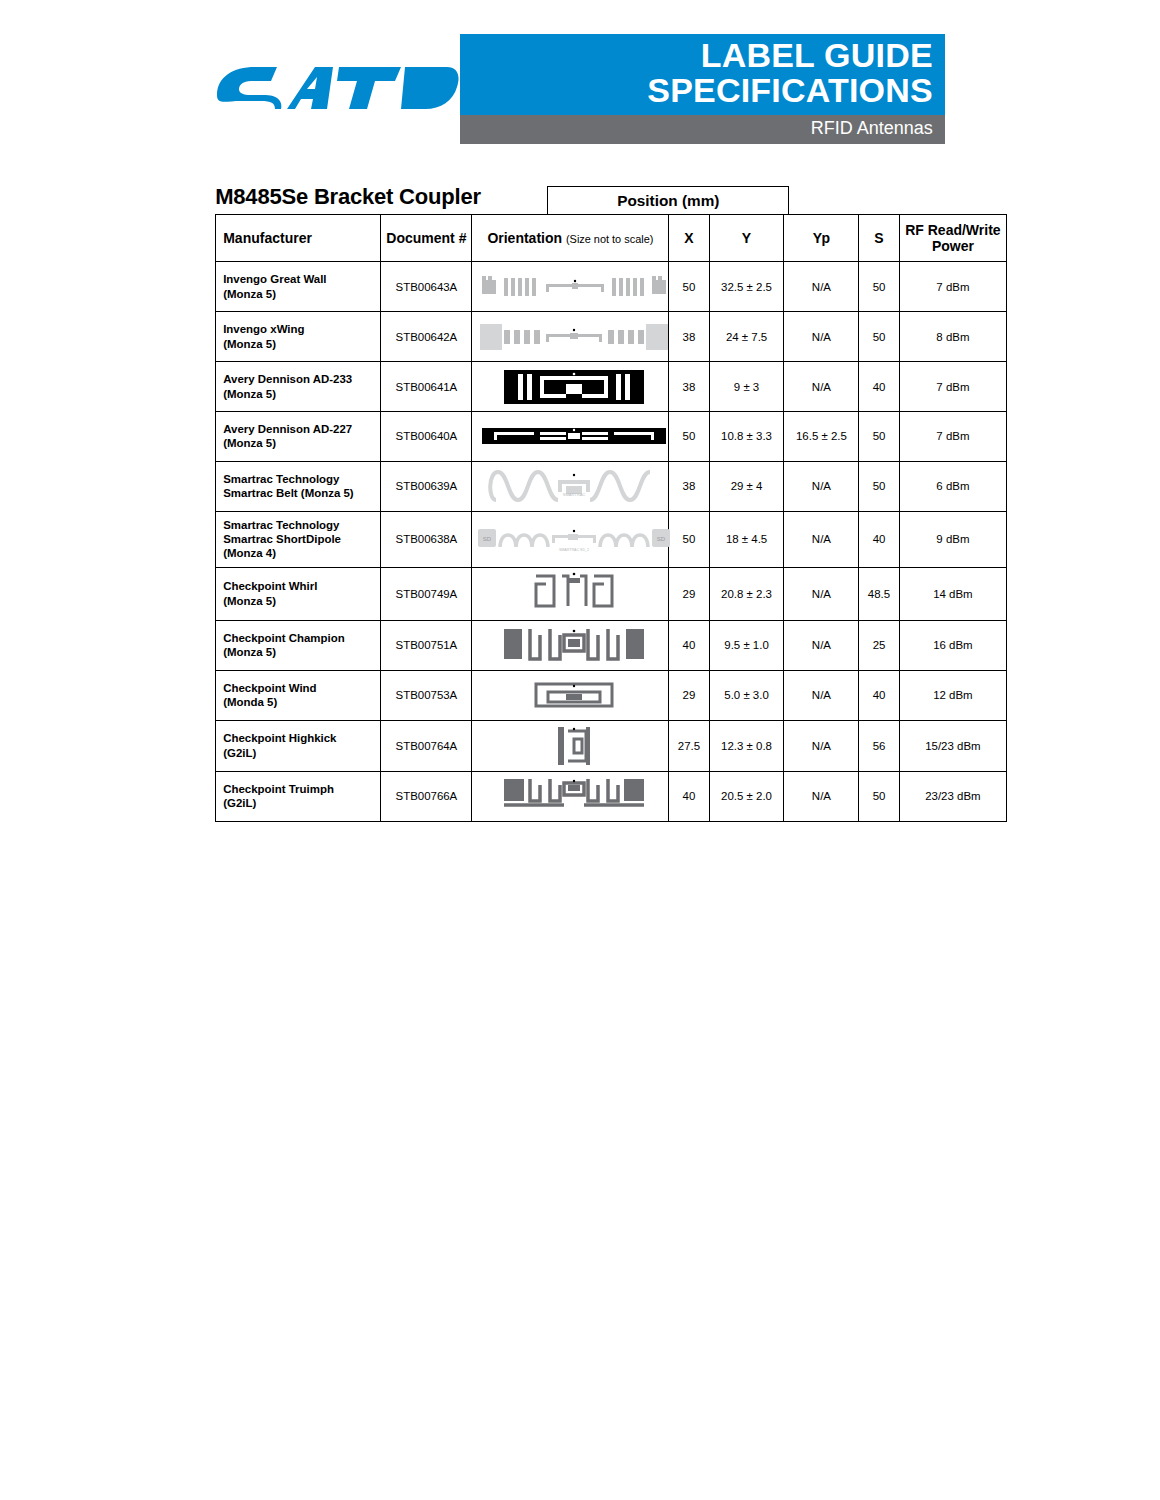LABEL GUIDE SPECIFICATIONS
RFID Antennas
M8485Se Bracket Coupler
Position (mm)
| Manufacturer | Document # | Orientation (Size not to scale) | X | Y | Yp | S | RF Read/Write Power |
| --- | --- | --- | --- | --- | --- | --- | --- |
| Invengo Great Wall (Monza 5) | STB00643A | | 50 | 32.5 ± 2.5 | N/A | 50 | 7 dBm |
| Invengo xWing (Monza 5) | STB00642A | | 38 | 24 ± 7.5 | N/A | 50 | 8 dBm |
| Avery Dennison AD-233 (Monza 5) | STB00641A | | 38 | 9 ± 3 | N/A | 40 | 7 dBm |
| Avery Dennison AD-227 (Monza 5) | STB00640A | | 50 | 10.8 ± 3.3 | 16.5 ± 2.5 | 50 | 7 dBm |
| Smartrac Technology Smartrac Belt (Monza 5) | STB00639A | SMARTRAC | 38 | 29 ± 4 | N/A | 50 | 6 dBm |
| Smartrac Technology Smartrac ShortDipole (Monza 4) | STB00638A | SD SD SMARTRAC SD_2 | 50 | 18 ± 4.5 | N/A | 40 | 9 dBm |
| Checkpoint Whirl (Monza 5) | STB00749A | | 29 | 20.8 ± 2.3 | N/A | 48.5 | 14 dBm |
| Checkpoint Champion (Monza 5) | STB00751A | | 40 | 9.5 ± 1.0 | N/A | 25 | 16 dBm |
| Checkpoint Wind (Monda 5) | STB00753A | | 29 | 5.0 ± 3.0 | N/A | 40 | 12 dBm |
| Checkpoint Highkick (G2iL) | STB00764A | | 27.5 | 12.3 ± 0.8 | N/A | 56 | 15/23 dBm |
| Checkpoint Truimph (G2iL) | STB00766A | | 40 | 20.5 ± 2.0 | N/A | 50 | 23/23 dBm |